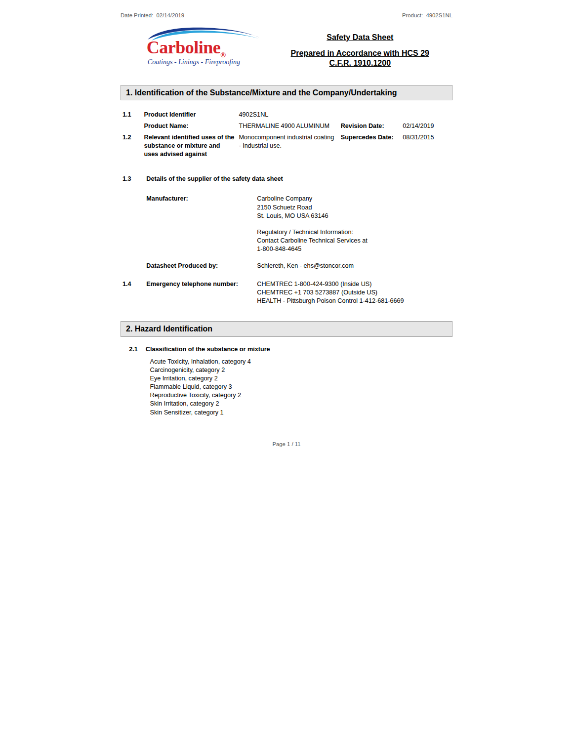Date Printed: 02/14/2019
Product: 4902S1NL
Carboline®
Coatings - Linings - Fireproofing
Safety Data Sheet
Prepared in Accordance with HCS 29
C.F.R. 1910.1200
1. Identification of the Substance/Mixture and the Company/Undertaking
| 1.1 | Product Identifier | 4902S1NL | | |
| | Product Name: | THERMALINE 4900 ALUMINUM | Revision Date: | 02/14/2019 |
| 1.2 | Relevant identified uses of the substance or mixture and uses advised against | Monocomponent industrial coating - Industrial use. | Supercedes Date: | 08/31/2015 |
| 1.3 | Details of the supplier of the safety data sheet |
| | Manufacturer: | Carboline Company 2150 Schuetz Road St. Louis, MO USA 63146 |
| | | Regulatory / Technical Information: Contact Carboline Technical Services at 1-800-848-4645 |
| | Datasheet Produced by: | Schlereth, Ken - ehs@stoncor.com |
| 1.4 | Emergency telephone number: | CHEMTREC 1-800-424-9300 (Inside US) CHEMTREC +1 703 5273887 (Outside US) HEALTH - Pittsburgh Poison Control 1-412-681-6669 |
2. Hazard Identification
2.1 Classification of the substance or mixture
Acute Toxicity, Inhalation, category 4
Carcinogenicity, category 2
Eye Irritation, category 2
Flammable Liquid, category 3
Reproductive Toxicity, category 2
Skin Irritation, category 2
Skin Sensitizer, category 1
Page 1 / 11